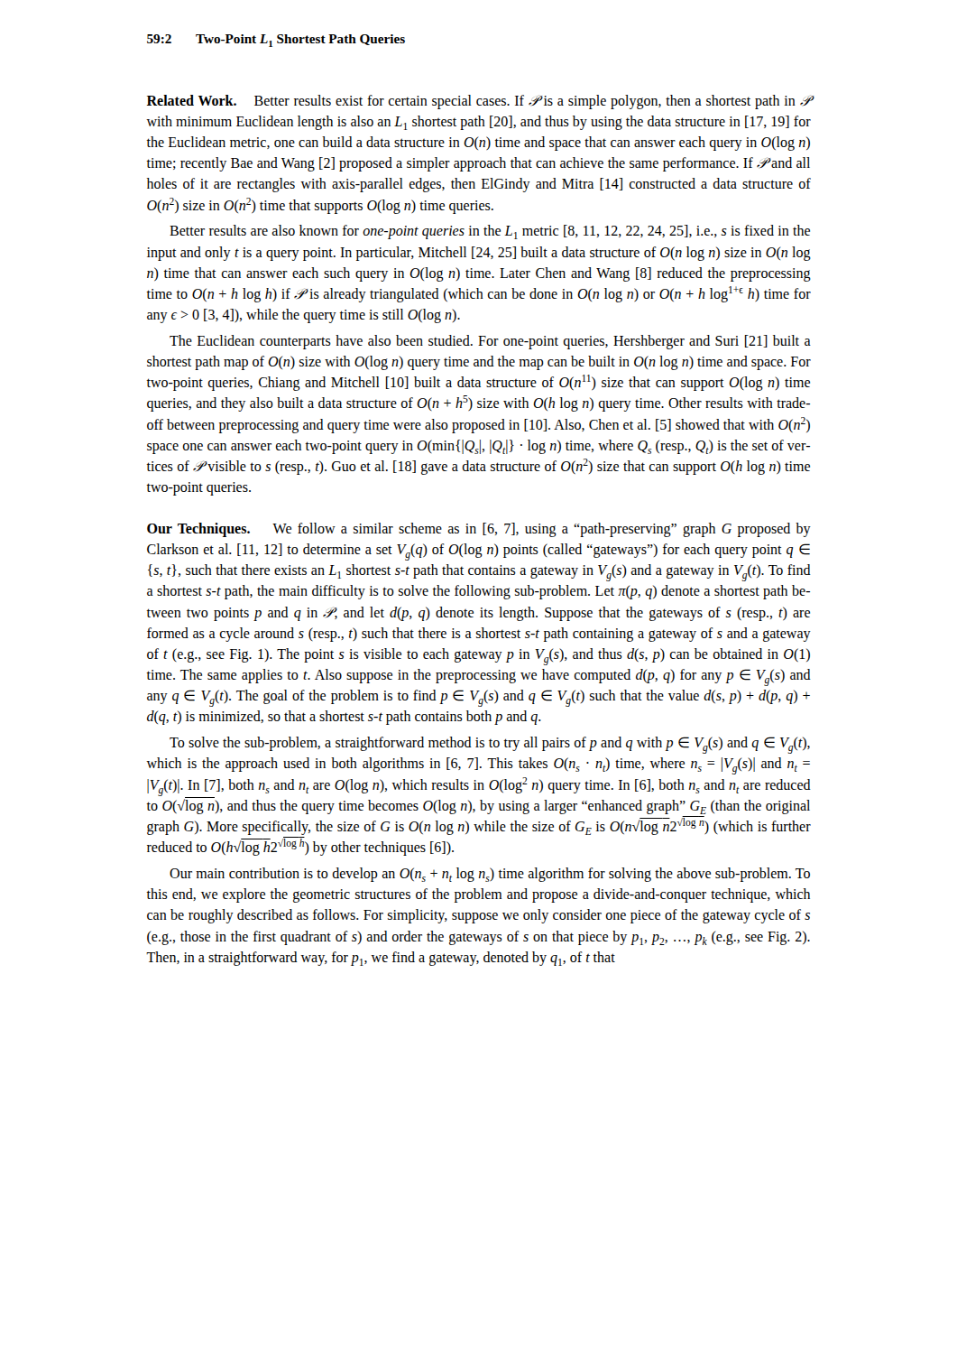59:2
Two-Point L1 Shortest Path Queries
Related Work. Better results exist for certain special cases. If 𝒫 is a simple polygon, then a shortest path in 𝒫 with minimum Euclidean length is also an L1 shortest path [20], and thus by using the data structure in [17, 19] for the Euclidean metric, one can build a data structure in O(n) time and space that can answer each query in O(log n) time; recently Bae and Wang [2] proposed a simpler approach that can achieve the same performance. If 𝒫 and all holes of it are rectangles with axis-parallel edges, then ElGindy and Mitra [14] constructed a data structure of O(n2) size in O(n2) time that supports O(log n) time queries.
Better results are also known for one-point queries in the L1 metric [8, 11, 12, 22, 24, 25], i.e., s is fixed in the input and only t is a query point. In particular, Mitchell [24, 25] built a data structure of O(n log n) size in O(n log n) time that can answer each such query in O(log n) time. Later Chen and Wang [8] reduced the preprocessing time to O(n + h log h) if 𝒫 is already triangulated (which can be done in O(n log n) or O(n + h log1+ϵ h) time for any ϵ > 0 [3, 4]), while the query time is still O(log n).
The Euclidean counterparts have also been studied. For one-point queries, Hershberger and Suri [21] built a shortest path map of O(n) size with O(log n) query time and the map can be built in O(n log n) time and space. For two-point queries, Chiang and Mitchell [10] built a data structure of O(n11) size that can support O(log n) time queries, and they also built a data structure of O(n + h5) size with O(h log n) query time. Other results with tradeoff between preprocessing and query time were also proposed in [10]. Also, Chen et al. [5] showed that with O(n2) space one can answer each two-point query in O(min{|Qs|, |Qt|} · log n) time, where Qs (resp., Qt) is the set of vertices of 𝒫 visible to s (resp., t). Guo et al. [18] gave a data structure of O(n2) size that can support O(h log n) time two-point queries.
Our Techniques. We follow a similar scheme as in [6, 7], using a “path-preserving” graph G proposed by Clarkson et al. [11, 12] to determine a set Vg(q) of O(log n) points (called “gateways”) for each query point q ∈ {s, t}, such that there exists an L1 shortest s-t path that contains a gateway in Vg(s) and a gateway in Vg(t). To find a shortest s-t path, the main difficulty is to solve the following sub-problem. Let π(p, q) denote a shortest path between two points p and q in 𝒫, and let d(p, q) denote its length. Suppose that the gateways of s (resp., t) are formed as a cycle around s (resp., t) such that there is a shortest s-t path containing a gateway of s and a gateway of t (e.g., see Fig. 1). The point s is visible to each gateway p in Vg(s), and thus d(s, p) can be obtained in O(1) time. The same applies to t. Also suppose in the preprocessing we have computed d(p, q) for any p ∈ Vg(s) and any q ∈ Vg(t). The goal of the problem is to find p ∈ Vg(s) and q ∈ Vg(t) such that the value d(s, p) + d(p, q) + d(q, t) is minimized, so that a shortest s-t path contains both p and q.
To solve the sub-problem, a straightforward method is to try all pairs of p and q with p ∈ Vg(s) and q ∈ Vg(t), which is the approach used in both algorithms in [6, 7]. This takes O(ns · nt) time, where ns = |Vg(s)| and nt = |Vg(t)|. In [7], both ns and nt are O(log n), which results in O(log2 n) query time. In [6], both ns and nt are reduced to O(√log n), and thus the query time becomes O(log n), by using a larger “enhanced graph” GE (than the original graph G). More specifically, the size of G is O(n log n) while the size of GE is O(n√log n2√log n) (which is further reduced to O(h√log h2√log h) by other techniques [6]).
Our main contribution is to develop an O(ns + nt log ns) time algorithm for solving the above sub-problem. To this end, we explore the geometric structures of the problem and propose a divide-and-conquer technique, which can be roughly described as follows. For simplicity, suppose we only consider one piece of the gateway cycle of s (e.g., those in the first quadrant of s) and order the gateways of s on that piece by p1, p2, …, pk (e.g., see Fig. 2). Then, in a straightforward way, for p1, we find a gateway, denoted by q1, of t that